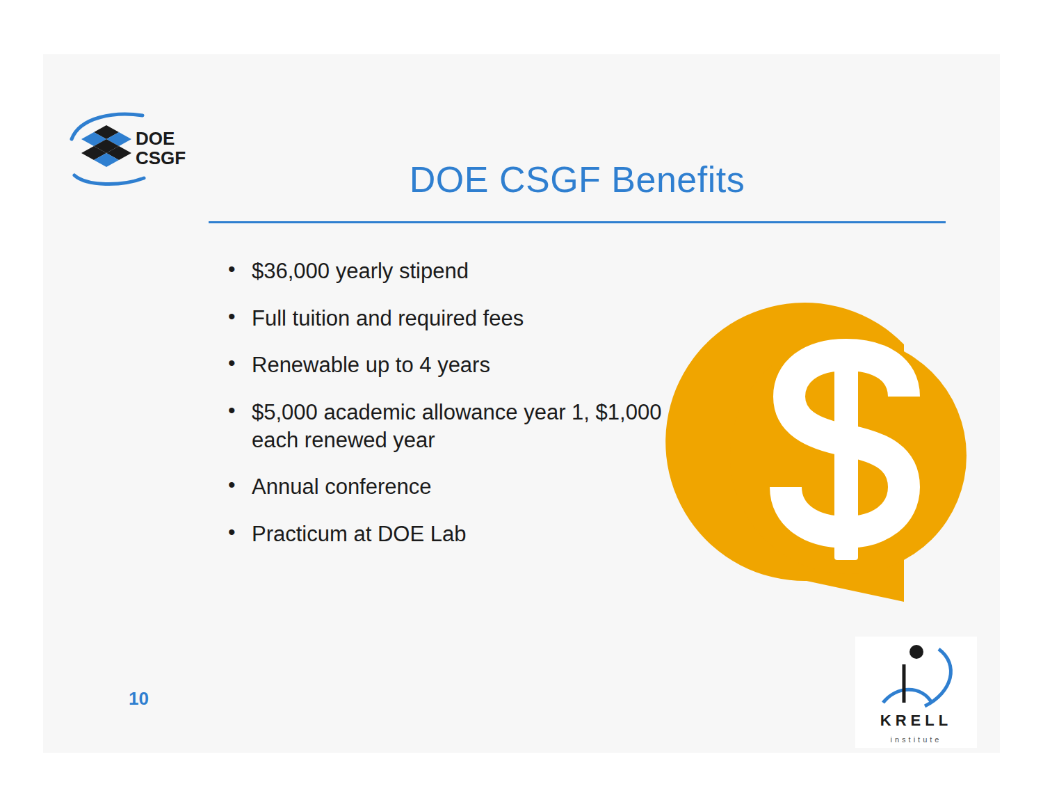DOE CSGF
DOE CSGF Benefits
$36,000 yearly stipend
Full tuition and required fees
Renewable up to 4 years
$5,000 academic allowance year 1, $1,000 each renewed year
Annual conference
Practicum at DOE Lab
10
KRELL
institute